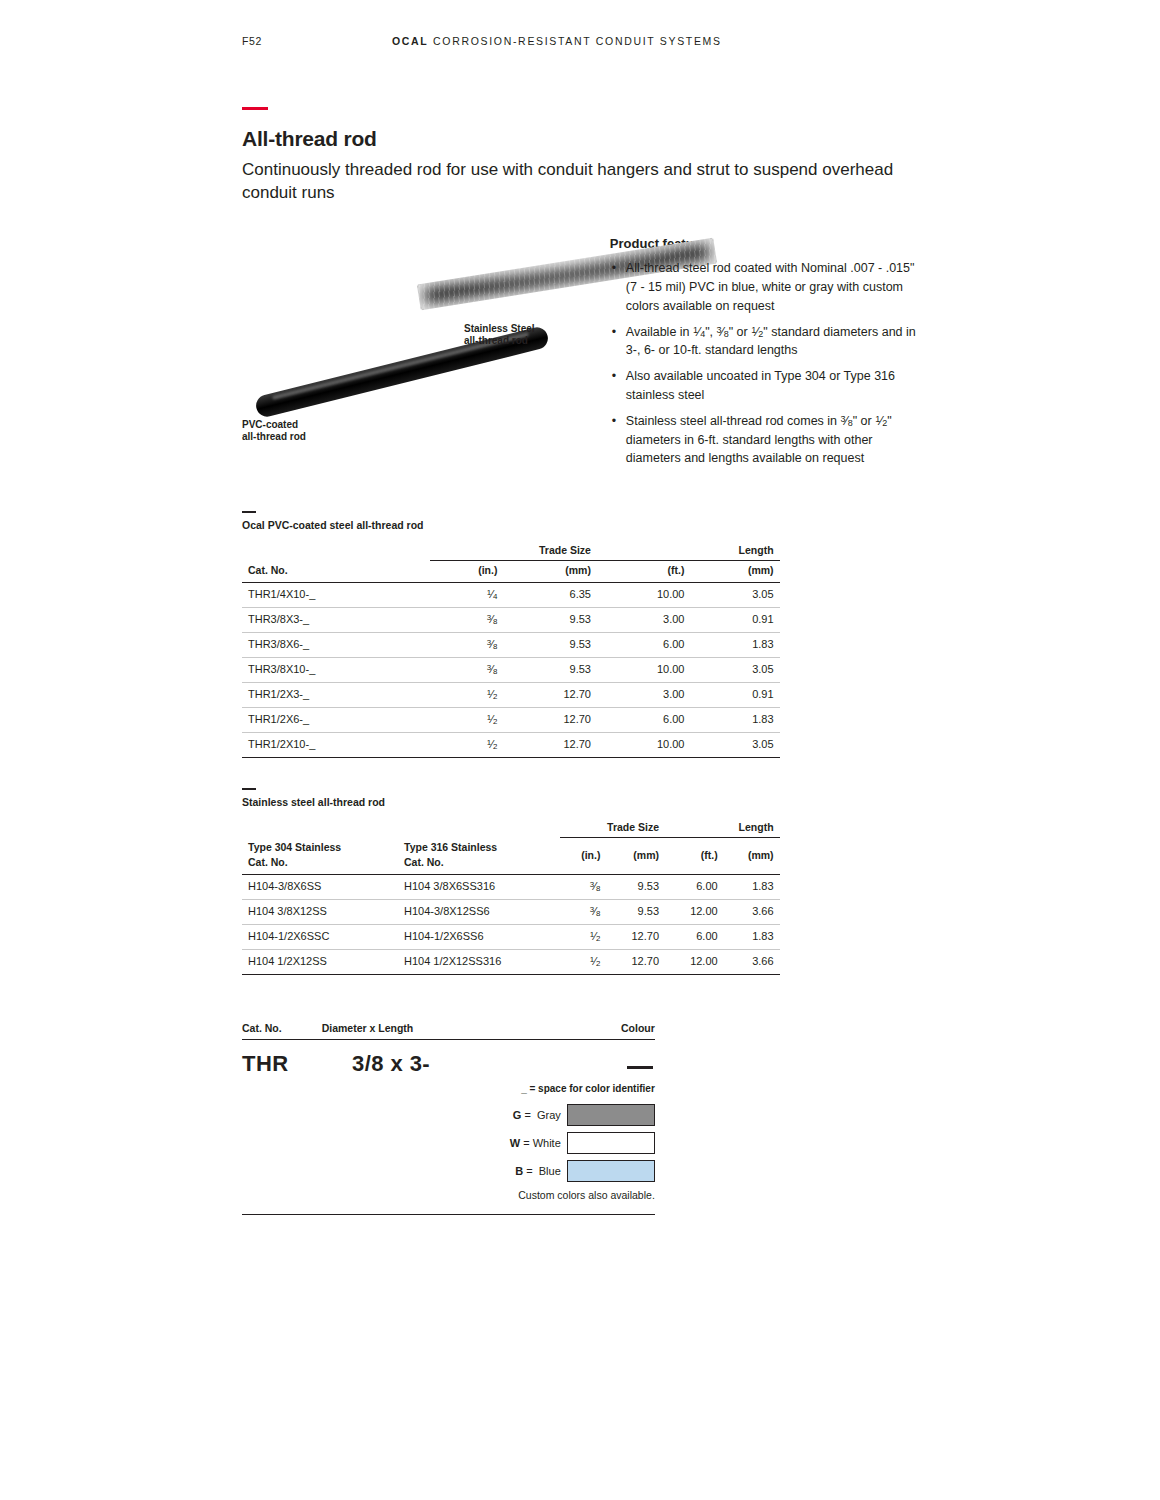F52
OCAL CORROSION-RESISTANT CONDUIT SYSTEMS
All-thread rod
Continuously threaded rod for use with conduit hangers and strut to suspend overhead conduit runs
Stainless Steel
all-thread rod
PVC-coated
all-thread rod
Product features
All-thread steel rod coated with Nominal .007 - .015" (7 - 15 mil) PVC in blue, white or gray with custom colors available on request
Available in 1⁄4", 3⁄8" or 1⁄2" standard diameters and in 3-, 6- or 10-ft. standard lengths
Also available uncoated in Type 304 or Type 316 stainless steel
Stainless steel all-thread rod comes in 3⁄8" or 1⁄2" diameters in 6-ft. standard lengths with other diameters and lengths available on request
Ocal PVC-coated steel all-thread rod
| | Trade Size | Length |
| --- | --- | --- |
| Cat. No. | (in.) | (mm) | (ft.) | (mm) |
| THR1/4X10-_ | 1 ⁄ 4 | 6.35 | 10.00 | 3.05 |
| THR3/8X3-_ | 3 ⁄ 8 | 9.53 | 3.00 | 0.91 |
| THR3/8X6-_ | 3 ⁄ 8 | 9.53 | 6.00 | 1.83 |
| THR3/8X10-_ | 3 ⁄ 8 | 9.53 | 10.00 | 3.05 |
| THR1/2X3-_ | 1 ⁄ 2 | 12.70 | 3.00 | 0.91 |
| THR1/2X6-_ | 1 ⁄ 2 | 12.70 | 6.00 | 1.83 |
| THR1/2X10-_ | 1 ⁄ 2 | 12.70 | 10.00 | 3.05 |
Stainless steel all-thread rod
| | | Trade Size | Length |
| --- | --- | --- | --- |
| Type 304 Stainless Cat. No. | Type 316 Stainless Cat. No. | (in.) | (mm) | (ft.) | (mm) |
| H104-3/8X6SS | H104 3/8X6SS316 | 3 ⁄ 8 | 9.53 | 6.00 | 1.83 |
| H104 3/8X12SS | H104-3/8X12SS6 | 3 ⁄ 8 | 9.53 | 12.00 | 3.66 |
| H104-1/2X6SSC | H104-1/2X6SS6 | 1 ⁄ 2 | 12.70 | 6.00 | 1.83 |
| H104 1/2X12SS | H104 1/2X12SS316 | 1 ⁄ 2 | 12.70 | 12.00 | 3.66 |
Cat. No. Diameter x Length Colour
THR 3/8 x 3-
_ = space for color identifier
G = Gray
W = White
B = Blue
Custom colors also available.